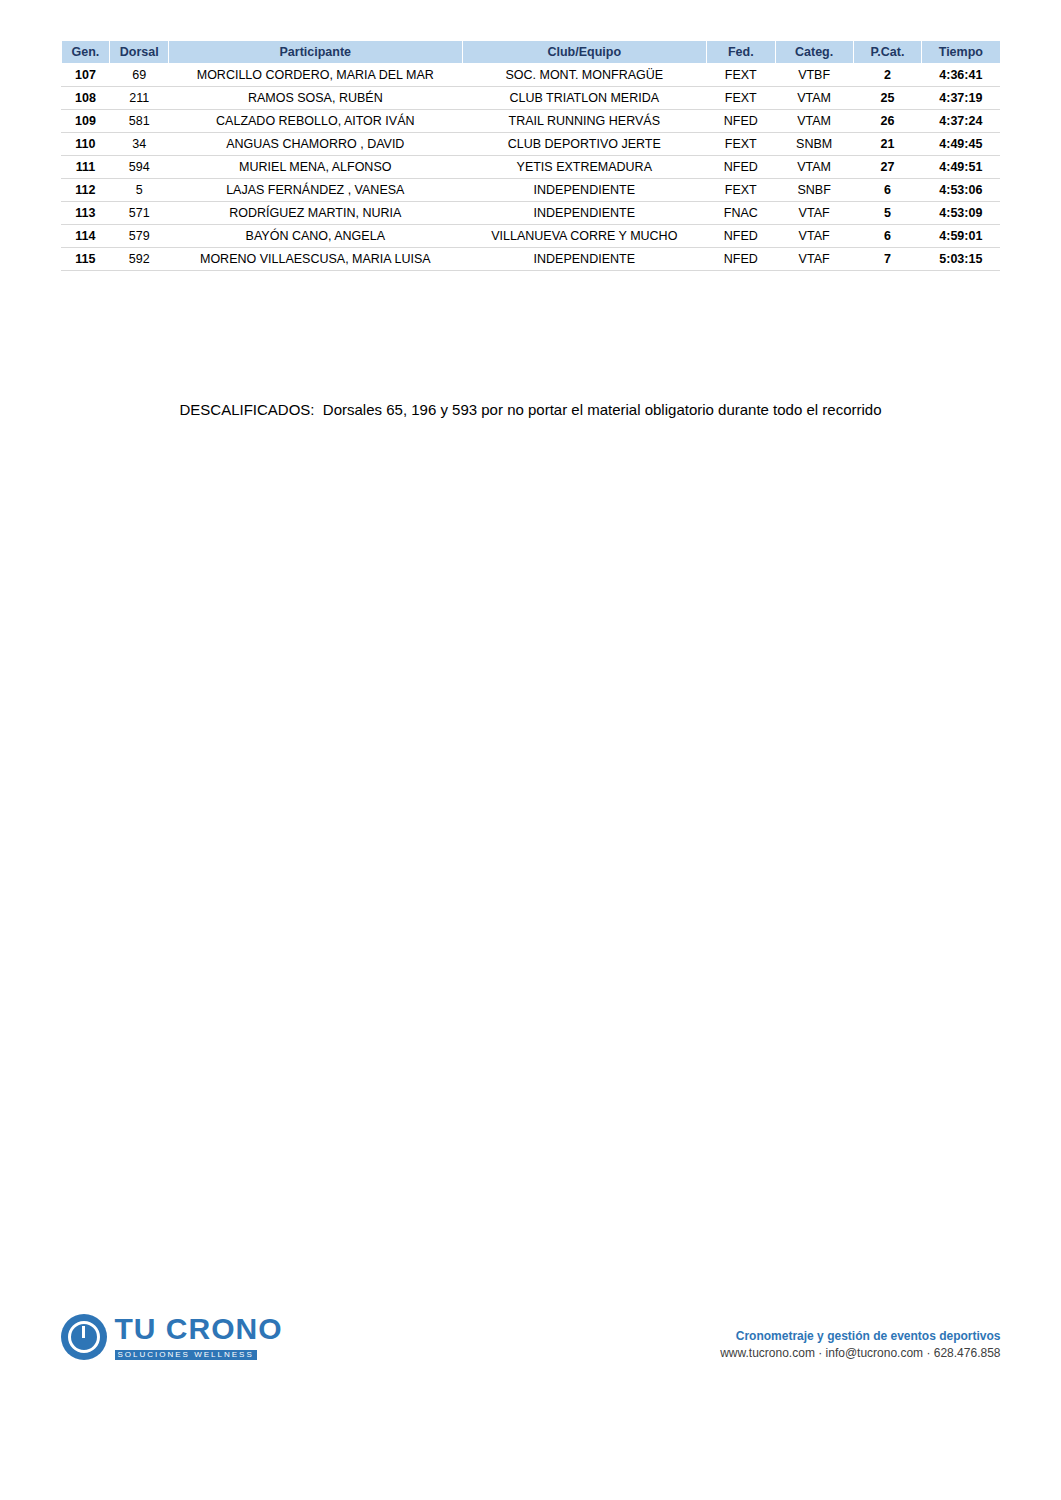| Gen. | Dorsal | Participante | Club/Equipo | Fed. | Categ. | P.Cat. | Tiempo |
| --- | --- | --- | --- | --- | --- | --- | --- |
| 107 | 69 | MORCILLO CORDERO, MARIA DEL MAR | SOC. MONT. MONFRAGÜE | FEXT | VTBF | 2 | 4:36:41 |
| 108 | 211 | RAMOS SOSA, RUBÉN | CLUB TRIATLON MERIDA | FEXT | VTAM | 25 | 4:37:19 |
| 109 | 581 | CALZADO REBOLLO, AITOR IVÁN | TRAIL RUNNING HERVÁS | NFED | VTAM | 26 | 4:37:24 |
| 110 | 34 | ANGUAS CHAMORRO , DAVID | CLUB DEPORTIVO JERTE | FEXT | SNBM | 21 | 4:49:45 |
| 111 | 594 | MURIEL MENA, ALFONSO | YETIS EXTREMADURA | NFED | VTAM | 27 | 4:49:51 |
| 112 | 5 | LAJAS FERNÁNDEZ , VANESA | INDEPENDIENTE | FEXT | SNBF | 6 | 4:53:06 |
| 113 | 571 | RODRÍGUEZ MARTIN, NURIA | INDEPENDIENTE | FNAC | VTAF | 5 | 4:53:09 |
| 114 | 579 | BAYÓN CANO, ANGELA | VILLANUEVA CORRE Y MUCHO | NFED | VTAF | 6 | 4:59:01 |
| 115 | 592 | MORENO VILLAESCUSA, MARIA LUISA | INDEPENDIENTE | NFED | VTAF | 7 | 5:03:15 |
DESCALIFICADOS: Dorsales 65, 196 y 593 por no portar el material obligatorio durante todo el recorrido
TU CRONO
SOLUCIONES WELLNESS
Cronometraje y gestión de eventos deportivos
www.tucrono.com · info@tucrono.com · 628.476.858